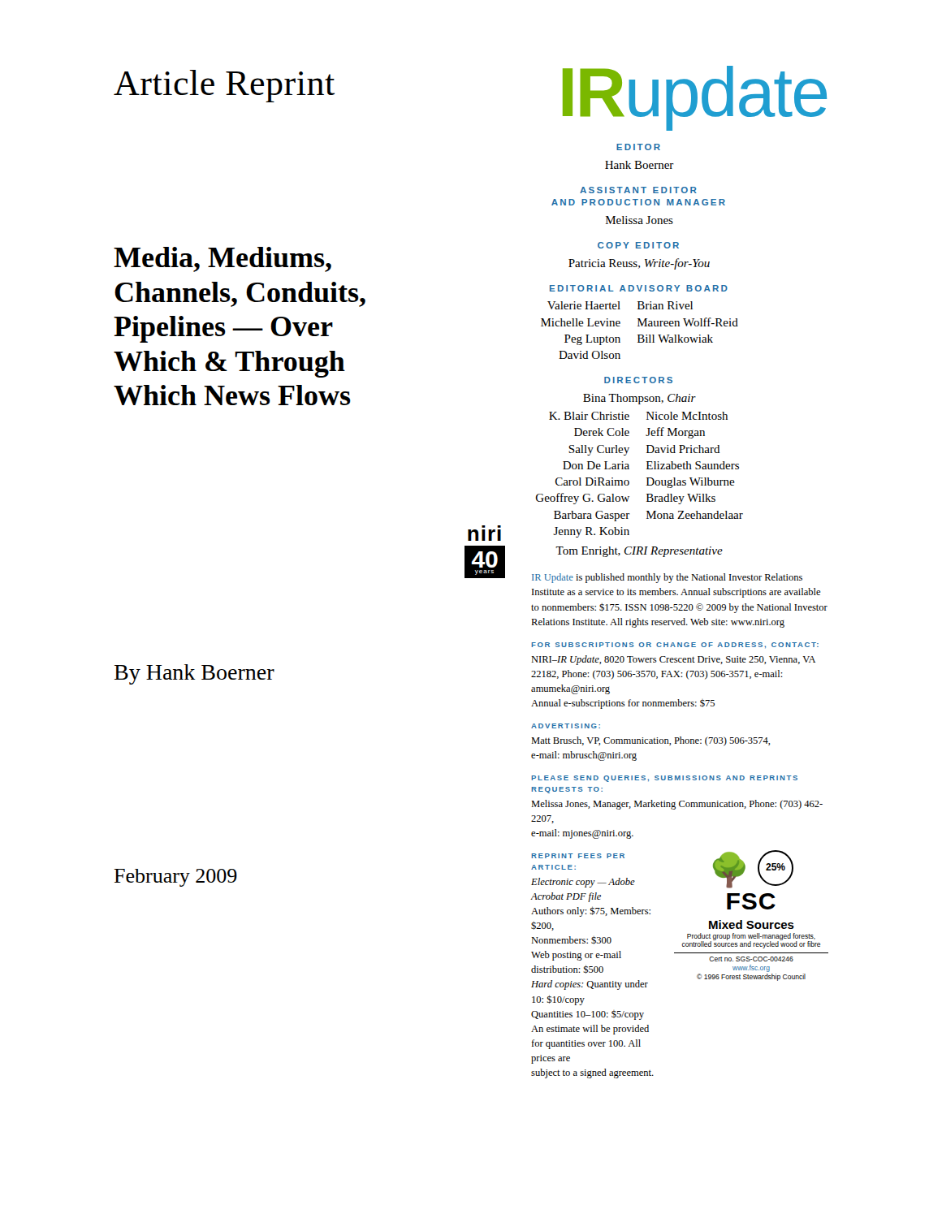Article Reprint
Media, Mediums, Channels, Conduits, Pipelines — Over Which & Through Which News Flows
By Hank Boerner
February 2009
IR update
Editor
Hank Boerner
Assistant Editor
and Production Manager
Melissa Jones
Copy Editor
Patricia Reuss, Write-for-You
Editorial Advisory Board
| Valerie Haertel | Brian Rivel |
| Michelle Levine | Maureen Wolff-Reid |
| Peg Lupton | Bill Walkowiak |
| David Olson | |
Directors
Bina Thompson, Chair
| K. Blair Christie | Nicole McIntosh |
| Derek Cole | Jeff Morgan |
| Sally Curley | David Prichard |
| Don De Laria | Elizabeth Saunders |
| Carol DiRaimo | Douglas Wilburne |
| Geoffrey G. Galow | Bradley Wilks |
| Barbara Gasper | Mona Zeehandelaar |
| Jenny R. Kobin | |
Tom Enright, CIRI Representative
niri 40years
IR Update is published monthly by the National Investor Relations Institute as a service to its members. Annual subscriptions are available to nonmembers: $175. ISSN 1098-5220 © 2009 by the National Investor Relations Institute. All rights reserved. Web site: www.niri.org
For subscriptions or change of address, contact: NIRI–IR Update, 8020 Towers Crescent Drive, Suite 250, Vienna, VA 22182, Phone: (703) 506-3570, FAX: (703) 506-3571, e-mail: amumeka@niri.org
Annual e-subscriptions for nonmembers: $75
Advertising: Matt Brusch, VP, Communication, Phone: (703) 506-3574,
e-mail: mbrusch@niri.org
Please send queries, submissions and reprints requests to: Melissa Jones, Manager, Marketing Communication, Phone: (703) 462-2207,
e-mail: mjones@niri.org.
Reprint fees per article: Electronic copy — Adobe Acrobat PDF file
Authors only: $75, Members: $200,
Nonmembers: $300
Web posting or e-mail distribution: $500
Hard copies: Quantity under 10: $10/copy
Quantities 10–100: $5/copy
An estimate will be provided
for quantities over 100. All prices are
subject to a signed agreement.
🌳
25%
FSC
Mixed Sources
Product group from well-managed forests, controlled sources and recycled wood or fibre
Cert no. SGS-COC-004246
www.fsc.org
© 1996 Forest Stewardship Council